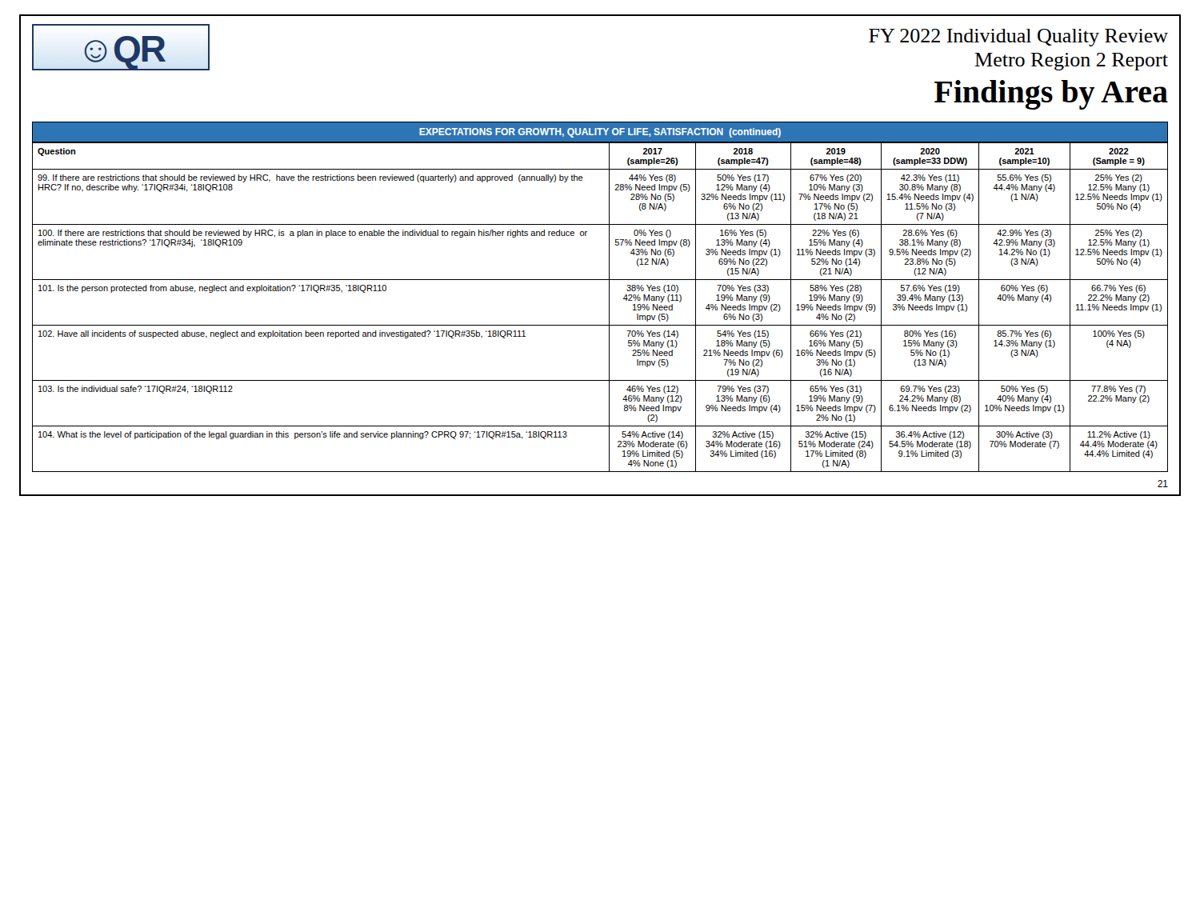☺QR
FY 2022 Individual Quality Review
Metro Region 2 Report
Findings by Area
EXPECTATIONS FOR GROWTH, QUALITY OF LIFE, SATISFACTION (continued)
| Question | 2017 (sample=26) | 2018 (sample=47) | 2019 (sample=48) | 2020 (sample=33 DDW) | 2021 (sample=10) | 2022 (Sample = 9) |
| --- | --- | --- | --- | --- | --- | --- |
| 99. If there are restrictions that should be reviewed by HRC, have the restrictions been reviewed (quarterly) and approved (annually) by the HRC? If no, describe why. ‘17IQR#34i, ‘18IQR108 | 44% Yes (8) 28% Need Impv (5) 28% No (5) (8 N/A) | 50% Yes (17) 12% Many (4) 32% Needs Impv (11) 6% No (2) (13 N/A) | 67% Yes (20) 10% Many (3) 7% Needs Impv (2) 17% No (5) (18 N/A) 21 | 42.3% Yes (11) 30.8% Many (8) 15.4% Needs Impv (4) 11.5% No (3) (7 N/A) | 55.6% Yes (5) 44.4% Many (4) (1 N/A) | 25% Yes (2) 12.5% Many (1) 12.5% Needs Impv (1) 50% No (4) |
| 100. If there are restrictions that should be reviewed by HRC, is a plan in place to enable the individual to regain his/her rights and reduce or eliminate these restrictions? ‘17IQR#34j, ‘18IQR109 | 0% Yes () 57% Need Impv (8) 43% No (6) (12 N/A) | 16% Yes (5) 13% Many (4) 3% Needs Impv (1) 69% No (22) (15 N/A) | 22% Yes (6) 15% Many (4) 11% Needs Impv (3) 52% No (14) (21 N/A) | 28.6% Yes (6) 38.1% Many (8) 9.5% Needs Impv (2) 23.8% No (5) (12 N/A) | 42.9% Yes (3) 42.9% Many (3) 14.2% No (1) (3 N/A) | 25% Yes (2) 12.5% Many (1) 12.5% Needs Impv (1) 50% No (4) |
| 101. Is the person protected from abuse, neglect and exploitation? ‘17IQR#35, ‘18IQR110 | 38% Yes (10) 42% Many (11) 19% Need Impv (5) | 70% Yes (33) 19% Many (9) 4% Needs Impv (2) 6% No (3) | 58% Yes (28) 19% Many (9) 19% Needs Impv (9) 4% No (2) | 57.6% Yes (19) 39.4% Many (13) 3% Needs Impv (1) | 60% Yes (6) 40% Many (4) | 66.7% Yes (6) 22.2% Many (2) 11.1% Needs Impv (1) |
| 102. Have all incidents of suspected abuse, neglect and exploitation been reported and investigated? ‘17IQR#35b, ‘18IQR111 | 70% Yes (14) 5% Many (1) 25% Need Impv (5) | 54% Yes (15) 18% Many (5) 21% Needs Impv (6) 7% No (2) (19 N/A) | 66% Yes (21) 16% Many (5) 16% Needs Impv (5) 3% No (1) (16 N/A) | 80% Yes (16) 15% Many (3) 5% No (1) (13 N/A) | 85.7% Yes (6) 14.3% Many (1) (3 N/A) | 100% Yes (5) (4 NA) |
| 103. Is the individual safe? ‘17IQR#24, ‘18IQR112 | 46% Yes (12) 46% Many (12) 8% Need Impv (2) | 79% Yes (37) 13% Many (6) 9% Needs Impv (4) | 65% Yes (31) 19% Many (9) 15% Needs Impv (7) 2% No (1) | 69.7% Yes (23) 24.2% Many (8) 6.1% Needs Impv (2) | 50% Yes (5) 40% Many (4) 10% Needs Impv (1) | 77.8% Yes (7) 22.2% Many (2) |
| 104. What is the level of participation of the legal guardian in this person’s life and service planning? CPRQ 97; ‘17IQR#15a, ‘18IQR113 | 54% Active (14) 23% Moderate (6) 19% Limited (5) 4% None (1) | 32% Active (15) 34% Moderate (16) 34% Limited (16) | 32% Active (15) 51% Moderate (24) 17% Limited (8) (1 N/A) | 36.4% Active (12) 54.5% Moderate (18) 9.1% Limited (3) | 30% Active (3) 70% Moderate (7) | 11.2% Active (1) 44.4% Moderate (4) 44.4% Limited (4) |
21